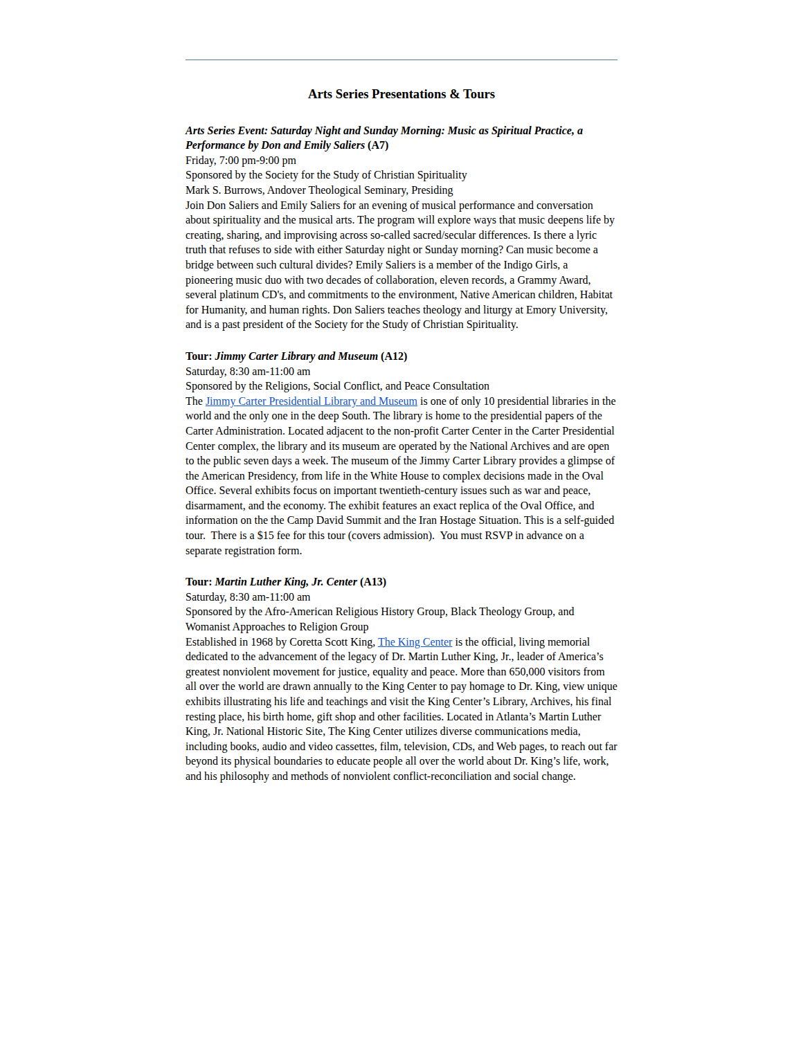Arts Series Presentations & Tours
Arts Series Event: Saturday Night and Sunday Morning: Music as Spiritual Practice, a Performance by Don and Emily Saliers (A7)
Friday, 7:00 pm-9:00 pm
Sponsored by the Society for the Study of Christian Spirituality
Mark S. Burrows, Andover Theological Seminary, Presiding
Join Don Saliers and Emily Saliers for an evening of musical performance and conversation about spirituality and the musical arts. The program will explore ways that music deepens life by creating, sharing, and improvising across so-called sacred/secular differences. Is there a lyric truth that refuses to side with either Saturday night or Sunday morning? Can music become a bridge between such cultural divides? Emily Saliers is a member of the Indigo Girls, a pioneering music duo with two decades of collaboration, eleven records, a Grammy Award, several platinum CD's, and commitments to the environment, Native American children, Habitat for Humanity, and human rights. Don Saliers teaches theology and liturgy at Emory University, and is a past president of the Society for the Study of Christian Spirituality.
Tour: Jimmy Carter Library and Museum (A12)
Saturday, 8:30 am-11:00 am
Sponsored by the Religions, Social Conflict, and Peace Consultation
The Jimmy Carter Presidential Library and Museum is one of only 10 presidential libraries in the world and the only one in the deep South. The library is home to the presidential papers of the Carter Administration. Located adjacent to the non-profit Carter Center in the Carter Presidential Center complex, the library and its museum are operated by the National Archives and are open to the public seven days a week. The museum of the Jimmy Carter Library provides a glimpse of the American Presidency, from life in the White House to complex decisions made in the Oval Office. Several exhibits focus on important twentieth-century issues such as war and peace, disarmament, and the economy. The exhibit features an exact replica of the Oval Office, and information on the the Camp David Summit and the Iran Hostage Situation. This is a self-guided tour. There is a $15 fee for this tour (covers admission). You must RSVP in advance on a separate registration form.
Tour: Martin Luther King, Jr. Center (A13)
Saturday, 8:30 am-11:00 am
Sponsored by the Afro-American Religious History Group, Black Theology Group, and Womanist Approaches to Religion Group
Established in 1968 by Coretta Scott King, The King Center is the official, living memorial dedicated to the advancement of the legacy of Dr. Martin Luther King, Jr., leader of America’s greatest nonviolent movement for justice, equality and peace. More than 650,000 visitors from all over the world are drawn annually to the King Center to pay homage to Dr. King, view unique exhibits illustrating his life and teachings and visit the King Center’s Library, Archives, his final resting place, his birth home, gift shop and other facilities. Located in Atlanta’s Martin Luther King, Jr. National Historic Site, The King Center utilizes diverse communications media, including books, audio and video cassettes, film, television, CDs, and Web pages, to reach out far beyond its physical boundaries to educate people all over the world about Dr. King’s life, work, and his philosophy and methods of nonviolent conflict-reconciliation and social change.